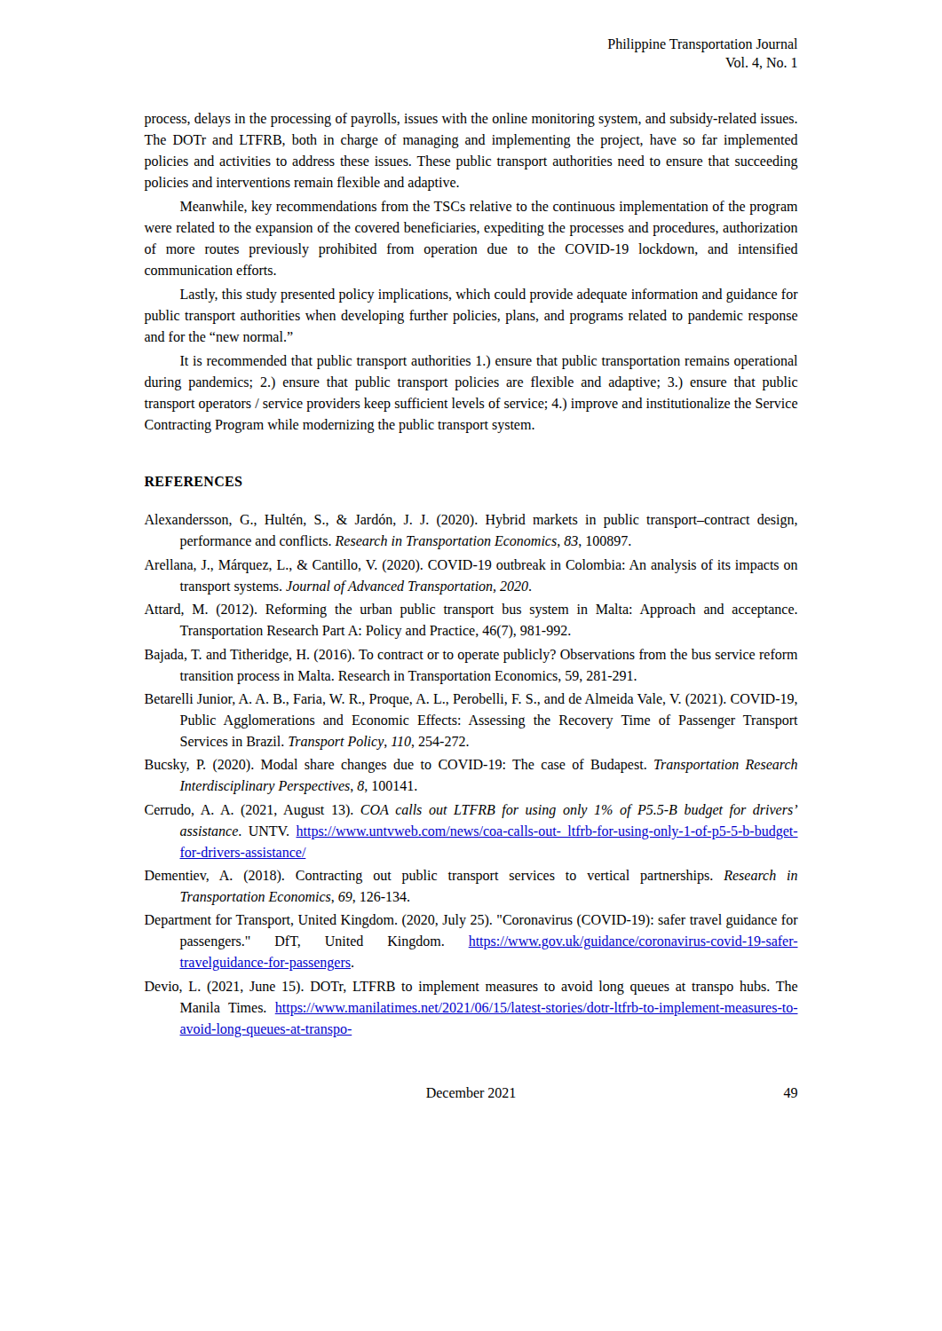Philippine Transportation Journal
Vol. 4, No. 1
process, delays in the processing of payrolls, issues with the online monitoring system, and subsidy-related issues. The DOTr and LTFRB, both in charge of managing and implementing the project, have so far implemented policies and activities to address these issues. These public transport authorities need to ensure that succeeding policies and interventions remain flexible and adaptive.
Meanwhile, key recommendations from the TSCs relative to the continuous implementation of the program were related to the expansion of the covered beneficiaries, expediting the processes and procedures, authorization of more routes previously prohibited from operation due to the COVID-19 lockdown, and intensified communication efforts.
Lastly, this study presented policy implications, which could provide adequate information and guidance for public transport authorities when developing further policies, plans, and programs related to pandemic response and for the “new normal.”
It is recommended that public transport authorities 1.) ensure that public transportation remains operational during pandemics; 2.) ensure that public transport policies are flexible and adaptive; 3.) ensure that public transport operators / service providers keep sufficient levels of service; 4.) improve and institutionalize the Service Contracting Program while modernizing the public transport system.
REFERENCES
Alexandersson, G., Hultén, S., & Jardón, J. J. (2020). Hybrid markets in public transport–contract design, performance and conflicts. Research in Transportation Economics, 83, 100897.
Arellana, J., Márquez, L., & Cantillo, V. (2020). COVID-19 outbreak in Colombia: An analysis of its impacts on transport systems. Journal of Advanced Transportation, 2020.
Attard, M. (2012). Reforming the urban public transport bus system in Malta: Approach and acceptance. Transportation Research Part A: Policy and Practice, 46(7), 981-992.
Bajada, T. and Titheridge, H. (2016). To contract or to operate publicly? Observations from the bus service reform transition process in Malta. Research in Transportation Economics, 59, 281-291.
Betarelli Junior, A. A. B., Faria, W. R., Proque, A. L., Perobelli, F. S., and de Almeida Vale, V. (2021). COVID-19, Public Agglomerations and Economic Effects: Assessing the Recovery Time of Passenger Transport Services in Brazil. Transport Policy, 110, 254-272.
Bucsky, P. (2020). Modal share changes due to COVID-19: The case of Budapest. Transportation Research Interdisciplinary Perspectives, 8, 100141.
Cerrudo, A. A. (2021, August 13). COA calls out LTFRB for using only 1% of P5.5-B budget for drivers’ assistance. UNTV. https://www.untvweb.com/news/coa-calls-out- ltfrb-for-using-only-1-of-p5-5-b-budget-for-drivers-assistance/
Dementiev, A. (2018). Contracting out public transport services to vertical partnerships. Research in Transportation Economics, 69, 126-134.
Department for Transport, United Kingdom. (2020, July 25). "Coronavirus (COVID-19): safer travel guidance for passengers." DfT, United Kingdom. https://www.gov.uk/guidance/coronavirus-covid-19-safer-travelguidance-for-passengers.
Devio, L. (2021, June 15). DOTr, LTFRB to implement measures to avoid long queues at transpo hubs. The Manila Times. https://www.manilatimes.net/2021/06/15/latest-stories/dotr-ltfrb-to-implement-measures-to-avoid-long-queues-at-transpo-
December 2021
49